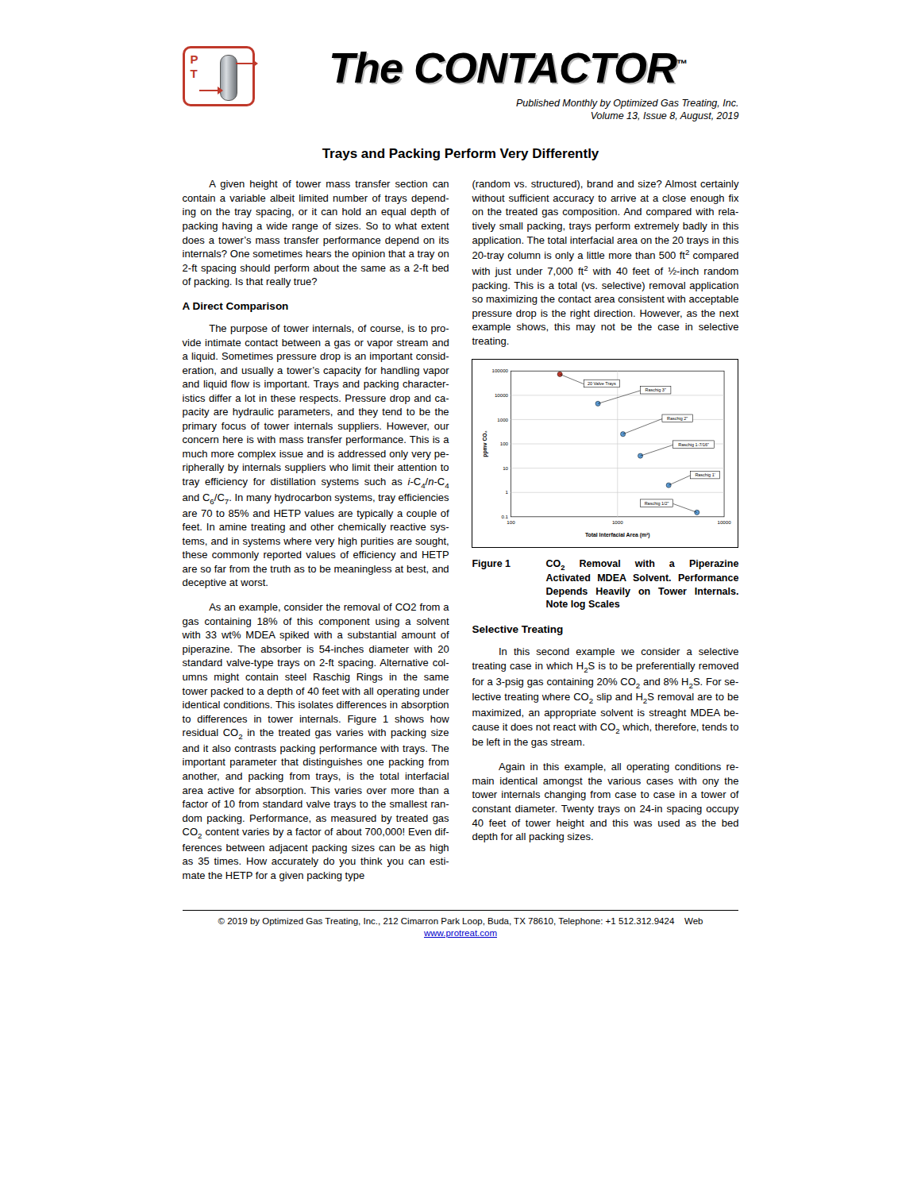P T
The CONTACTOR™
Published Monthly by Optimized Gas Treating, Inc.
Volume 13, Issue 8, August, 2019
Trays and Packing Perform Very Differently
A given height of tower mass transfer section can contain a variable albeit limited number of trays depending on the tray spacing, or it can hold an equal depth of packing having a wide range of sizes. So to what extent does a tower’s mass transfer performance depend on its internals? One sometimes hears the opinion that a tray on 2-ft spacing should perform about the same as a 2-ft bed of packing. Is that really true?
A Direct Comparison
The purpose of tower internals, of course, is to provide intimate contact between a gas or vapor stream and a liquid. Sometimes pressure drop is an important consideration, and usually a tower’s capacity for handling vapor and liquid flow is important. Trays and packing characteristics differ a lot in these respects. Pressure drop and capacity are hydraulic parameters, and they tend to be the primary focus of tower internals suppliers. However, our concern here is with mass transfer performance. This is a much more complex issue and is addressed only very peripherally by internals suppliers who limit their attention to tray efficiency for distillation systems such as i-C4/n-C4 and C6/C7. In many hydrocarbon systems, tray efficiencies are 70 to 85% and HETP values are typically a couple of feet. In amine treating and other chemically reactive systems, and in systems where very high purities are sought, these commonly reported values of efficiency and HETP are so far from the truth as to be meaningless at best, and deceptive at worst.
As an example, consider the removal of CO2 from a gas containing 18% of this component using a solvent with 33 wt% MDEA spiked with a substantial amount of piperazine. The absorber is 54-inches diameter with 20 standard valve-type trays on 2-ft spacing. Alternative columns might contain steel Raschig Rings in the same tower packed to a depth of 40 feet with all operating under identical conditions. This isolates differences in absorption to differences in tower internals. Figure 1 shows how residual CO2 in the treated gas varies with packing size and it also contrasts packing performance with trays. The important parameter that distinguishes one packing from another, and packing from trays, is the total interfacial area active for absorption. This varies over more than a factor of 10 from standard valve trays to the smallest random packing. Performance, as measured by treated gas CO2 content varies by a factor of about 700,000! Even differences between adjacent packing sizes can be as high as 35 times. How accurately do you think you can estimate the HETP for a given packing type
(random vs. structured), brand and size? Almost certainly without sufficient accuracy to arrive at a close enough fix on the treated gas composition. And compared with relatively small packing, trays perform extremely badly in this application. The total interfacial area on the 20 trays in this 20-tray column is only a little more than 500 ft2 compared with just under 7,000 ft2 with 40 feet of ½-inch random packing. This is a total (vs. selective) removal application so maximizing the contact area consistent with acceptable pressure drop is the right direction. However, as the next example shows, this may not be the case in selective treating.
100000 10000 1000 100 10 1 0.1 100 1000 10000 Total Interfacial Area (m²) ppmv CO₂ 20 Valve Trays Raschig 3" Raschig 2" Raschig 1-7/16" Raschig 1' Raschig 1/2"
Figure 1 CO2 Removal with a Piperazine Activated MDEA Solvent. Performance Depends Heavily on Tower Internals. Note log Scales
Selective Treating
In this second example we consider a selective treating case in which H2S is to be preferentially removed for a 3-psig gas containing 20% CO2 and 8% H2S. For selective treating where CO2 slip and H2S removal are to be maximized, an appropriate solvent is streaght MDEA because it does not react with CO2 which, therefore, tends to be left in the gas stream.
Again in this example, all operating conditions remain identical amongst the various cases with ony the tower internals changing from case to case in a tower of constant diameter. Twenty trays on 24-in spacing occupy 40 feet of tower height and this was used as the bed depth for all packing sizes.
© 2019 by Optimized Gas Treating, Inc., 212 Cimarron Park Loop, Buda, TX 78610, Telephone: +1 512.312.9424 Web www.protreat.com